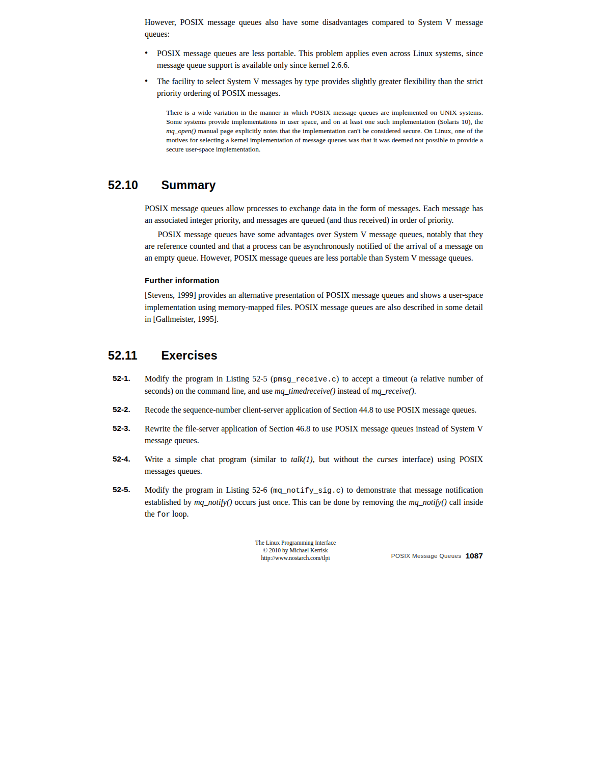However, POSIX message queues also have some disadvantages compared to System V message queues:
POSIX message queues are less portable. This problem applies even across Linux systems, since message queue support is available only since kernel 2.6.6.
The facility to select System V messages by type provides slightly greater flexibility than the strict priority ordering of POSIX messages.
There is a wide variation in the manner in which POSIX message queues are implemented on UNIX systems. Some systems provide implementations in user space, and on at least one such implementation (Solaris 10), the mq_open() manual page explicitly notes that the implementation can't be considered secure. On Linux, one of the motives for selecting a kernel implementation of message queues was that it was deemed not possible to provide a secure user-space implementation.
52.10 Summary
POSIX message queues allow processes to exchange data in the form of messages. Each message has an associated integer priority, and messages are queued (and thus received) in order of priority.
POSIX message queues have some advantages over System V message queues, notably that they are reference counted and that a process can be asynchronously notified of the arrival of a message on an empty queue. However, POSIX message queues are less portable than System V message queues.
Further information
[Stevens, 1999] provides an alternative presentation of POSIX message queues and shows a user-space implementation using memory-mapped files. POSIX message queues are also described in some detail in [Gallmeister, 1995].
52.11 Exercises
Modify the program in Listing 52-5 (pmsg_receive.c) to accept a timeout (a relative number of seconds) on the command line, and use mq_timedreceive() instead of mq_receive().
Recode the sequence-number client-server application of Section 44.8 to use POSIX message queues.
Rewrite the file-server application of Section 46.8 to use POSIX message queues instead of System V message queues.
Write a simple chat program (similar to talk(1), but without the curses interface) using POSIX messages queues.
Modify the program in Listing 52-6 (mq_notify_sig.c) to demonstrate that message notification established by mq_notify() occurs just once. This can be done by removing the mq_notify() call inside the for loop.
The Linux Programming Interface
© 2010 by Michael Kerrisk
http://www.nostarch.com/tlpi
POSIX Message Queues 1087